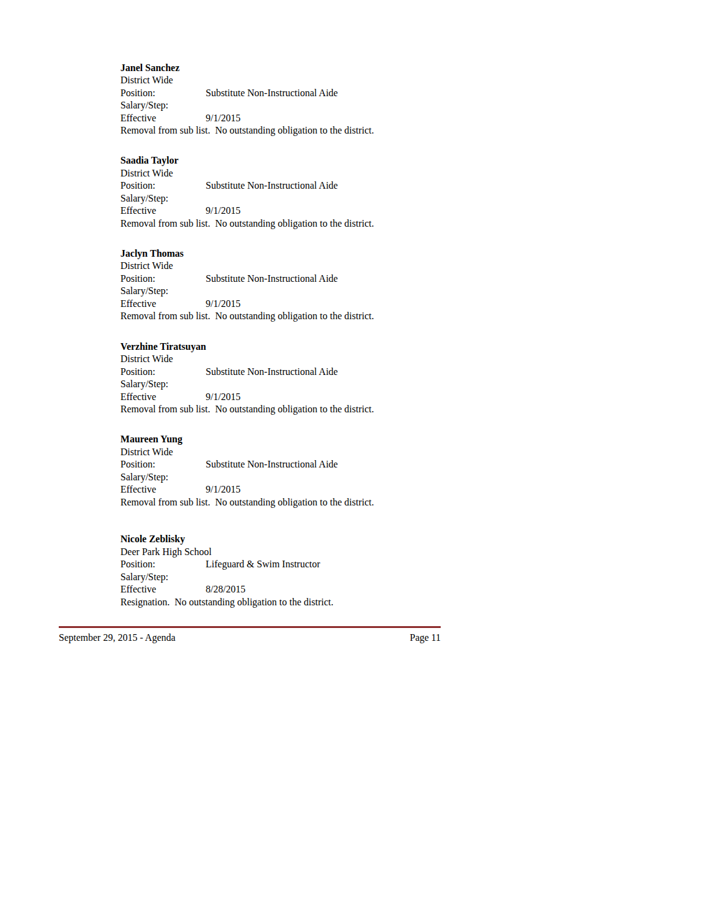Janel Sanchez
District Wide
Position: Substitute Non-Instructional Aide
Salary/Step:
Effective 9/1/2015
Removal from sub list. No outstanding obligation to the district.
Saadia Taylor
District Wide
Position: Substitute Non-Instructional Aide
Salary/Step:
Effective 9/1/2015
Removal from sub list. No outstanding obligation to the district.
Jaclyn Thomas
District Wide
Position: Substitute Non-Instructional Aide
Salary/Step:
Effective 9/1/2015
Removal from sub list. No outstanding obligation to the district.
Verzhine Tiratsuyan
District Wide
Position: Substitute Non-Instructional Aide
Salary/Step:
Effective 9/1/2015
Removal from sub list. No outstanding obligation to the district.
Maureen Yung
District Wide
Position: Substitute Non-Instructional Aide
Salary/Step:
Effective 9/1/2015
Removal from sub list. No outstanding obligation to the district.
Nicole Zeblisky
Deer Park High School
Position: Lifeguard & Swim Instructor
Salary/Step:
Effective 8/28/2015
Resignation. No outstanding obligation to the district.
September 29, 2015 - Agenda Page 11